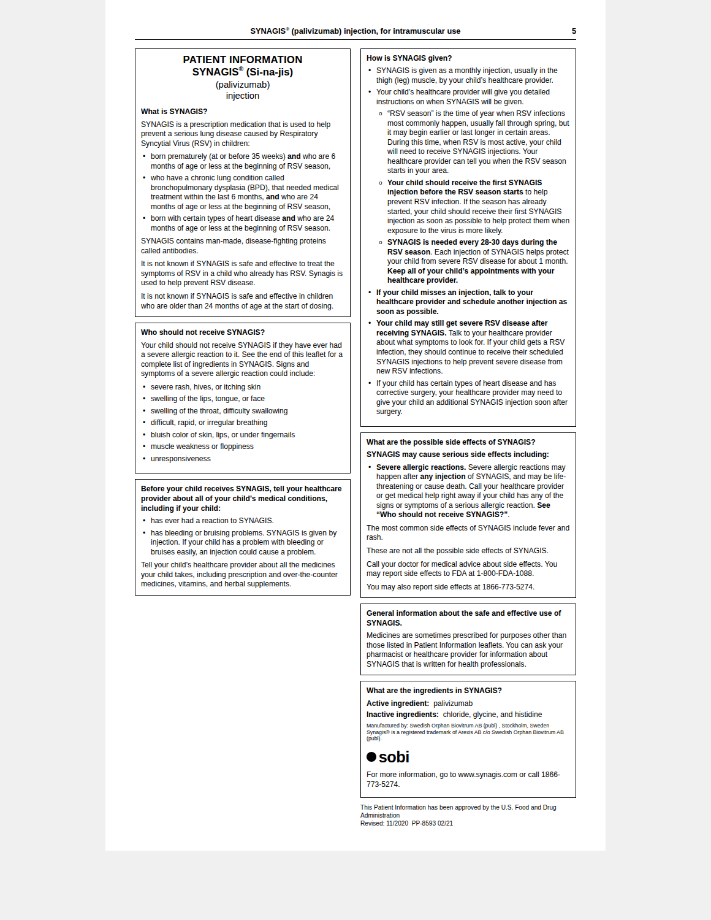SYNAGIS® (palivizumab) injection, for intramuscular use 5
PATIENT INFORMATION
SYNAGIS® (Si-na-jis)
(palivizumab)
injection
What is SYNAGIS?
SYNAGIS is a prescription medication that is used to help prevent a serious lung disease caused by Respiratory Syncytial Virus (RSV) in children:
born prematurely (at or before 35 weeks) and who are 6 months of age or less at the beginning of RSV season,
who have a chronic lung condition called bronchopulmonary dysplasia (BPD), that needed medical treatment within the last 6 months, and who are 24 months of age or less at the beginning of RSV season,
born with certain types of heart disease and who are 24 months of age or less at the beginning of RSV season.
SYNAGIS contains man-made, disease-fighting proteins called antibodies.
It is not known if SYNAGIS is safe and effective to treat the symptoms of RSV in a child who already has RSV. Synagis is used to help prevent RSV disease.
It is not known if SYNAGIS is safe and effective in children who are older than 24 months of age at the start of dosing.
Who should not receive SYNAGIS?
Your child should not receive SYNAGIS if they have ever had a severe allergic reaction to it. See the end of this leaflet for a complete list of ingredients in SYNAGIS. Signs and symptoms of a severe allergic reaction could include:
severe rash, hives, or itching skin
swelling of the lips, tongue, or face
swelling of the throat, difficulty swallowing
difficult, rapid, or irregular breathing
bluish color of skin, lips, or under fingernails
muscle weakness or floppiness
unresponsiveness
Before your child receives SYNAGIS, tell your healthcare provider about all of your child’s medical conditions, including if your child:
has ever had a reaction to SYNAGIS.
has bleeding or bruising problems. SYNAGIS is given by injection. If your child has a problem with bleeding or bruises easily, an injection could cause a problem.
Tell your child’s healthcare provider about all the medicines your child takes, including prescription and over-the-counter medicines, vitamins, and herbal supplements.
How is SYNAGIS given?
SYNAGIS is given as a monthly injection, usually in the thigh (leg) muscle, by your child’s healthcare provider.
Your child’s healthcare provider will give you detailed instructions on when SYNAGIS will be given.
“RSV season” is the time of year when RSV infections most commonly happen, usually fall through spring, but it may begin earlier or last longer in certain areas. During this time, when RSV is most active, your child will need to receive SYNAGIS injections. Your healthcare provider can tell you when the RSV season starts in your area.
Your child should receive the first SYNAGIS injection before the RSV season starts to help prevent RSV infection. If the season has already started, your child should receive their first SYNAGIS injection as soon as possible to help protect them when exposure to the virus is more likely.
SYNAGIS is needed every 28-30 days during the RSV season. Each injection of SYNAGIS helps protect your child from severe RSV disease for about 1 month. Keep all of your child’s appointments with your healthcare provider.
If your child misses an injection, talk to your healthcare provider and schedule another injection as soon as possible.
Your child may still get severe RSV disease after receiving SYNAGIS. Talk to your healthcare provider about what symptoms to look for. If your child gets a RSV infection, they should continue to receive their scheduled SYNAGIS injections to help prevent severe disease from new RSV infections.
If your child has certain types of heart disease and has corrective surgery, your healthcare provider may need to give your child an additional SYNAGIS injection soon after surgery.
What are the possible side effects of SYNAGIS?
SYNAGIS may cause serious side effects including:
Severe allergic reactions. Severe allergic reactions may happen after any injection of SYNAGIS, and may be life-threatening or cause death. Call your healthcare provider or get medical help right away if your child has any of the signs or symptoms of a serious allergic reaction. See “Who should not receive SYNAGIS?”.
The most common side effects of SYNAGIS include fever and rash.
These are not all the possible side effects of SYNAGIS.
Call your doctor for medical advice about side effects. You may report side effects to FDA at 1-800-FDA-1088.
You may also report side effects at 1866-773-5274.
General information about the safe and effective use of SYNAGIS.
Medicines are sometimes prescribed for purposes other than those listed in Patient Information leaflets. You can ask your pharmacist or healthcare provider for information about SYNAGIS that is written for health professionals.
What are the ingredients in SYNAGIS?
Active ingredient: palivizumab
Inactive ingredients: chloride, glycine, and histidine
Manufactured by: Swedish Orphan Biovitrum AB (publ) , Stockholm, Sweden
Synagis® is a registered trademark of Arexis AB c/o Swedish Orphan Biovitrum AB (publ).
sobi
For more information, go to www.synagis.com or call 1866-773-5274.
This Patient Information has been approved by the U.S. Food and Drug Administration
Revised: 11/2020 PP-8593 02/21